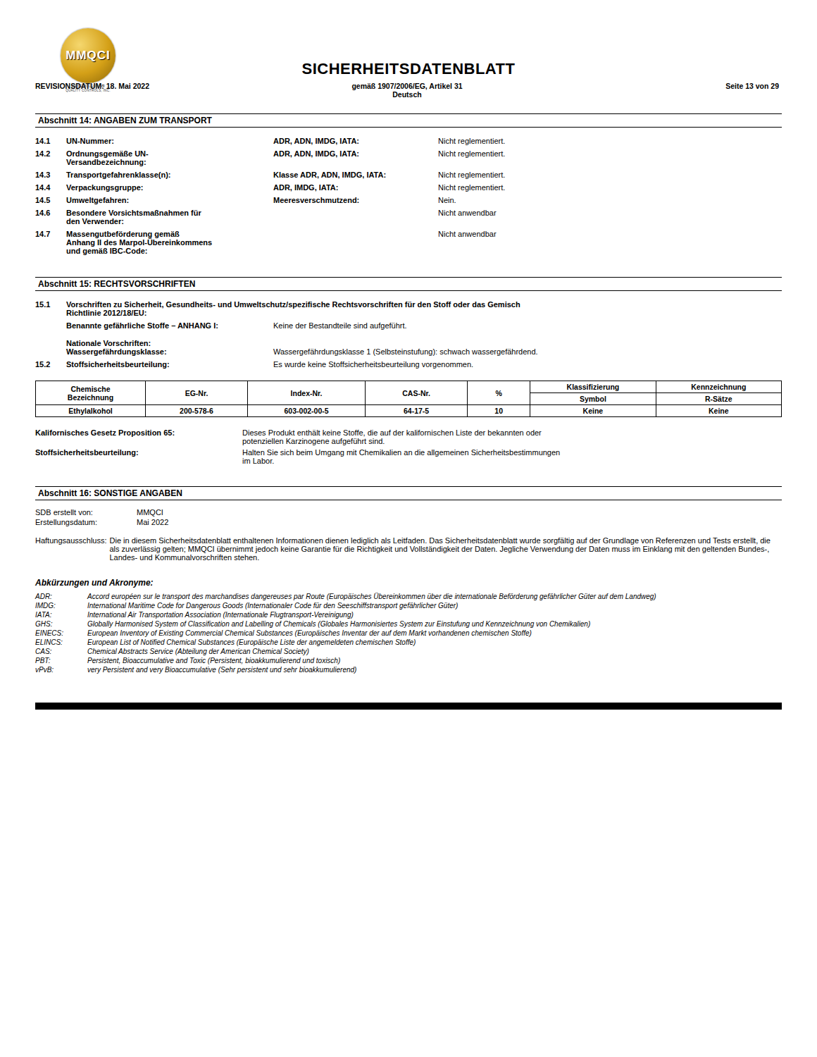MMQCI
MAINE MOLECULAR
QUALITY CONTROLS, INC.
SICHERHEITSDATENBLATT
| REVISIONSDATUM: 18. Mai 2022 | gemäß 1907/2006/EG, Artikel 31 Deutsch | Seite 13 von 29 |
Abschnitt 14: ANGABEN ZUM TRANSPORT
| 14.1 | UN-Nummer: | ADR, ADN, IMDG, IATA: | Nicht reglementiert. |
| 14.2 | Ordnungsgemäße UN- Versandbezeichnung: | ADR, ADN, IMDG, IATA: | Nicht reglementiert. |
| 14.3 | Transportgefahrenklasse(n): | Klasse ADR, ADN, IMDG, IATA: | Nicht reglementiert. |
| 14.4 | Verpackungsgruppe: | ADR, IMDG, IATA: | Nicht reglementiert. |
| 14.5 | Umweltgefahren: | Meeresverschmutzend: | Nein. |
| 14.6 | Besondere Vorsichtsmaßnahmen für den Verwender: | Nicht anwendbar |
| 14.7 | Massengutbeförderung gemäß Anhang II des Marpol-Übereinkommens und gemäß IBC-Code: | Nicht anwendbar |
Abschnitt 15: RECHTSVORSCHRIFTEN
| 15.1 | Vorschriften zu Sicherheit, Gesundheits- und Umweltschutz/spezifische Rechtsvorschriften für den Stoff oder das Gemisch Richtlinie 2012/18/EU: |
| | Benannte gefährliche Stoffe – ANHANG I: | Keine der Bestandteile sind aufgeführt. |
| | Nationale Vorschriften: Wassergefährdungsklasse: | Wassergefährdungsklasse 1 (Selbsteinstufung): schwach wassergefährdend. |
| 15.2 | Stoffsicherheitsbeurteilung: | Es wurde keine Stoffsicherheitsbeurteilung vorgenommen. |
| Chemische Bezeichnung | EG-Nr. | Index-Nr. | CAS-Nr. | % | Klassifizierung | Kennzeichnung |
| --- | --- | --- | --- | --- | --- | --- |
| Symbol | R-Sätze |
| Ethylalkohol | 200-578-6 | 603-002-00-5 | 64-17-5 | 10 | Keine | Keine |
| Kalifornisches Gesetz Proposition 65: | Dieses Produkt enthält keine Stoffe, die auf der kalifornischen Liste der bekannten oder potenziellen Karzinogene aufgeführt sind. |
| Stoffsicherheitsbeurteilung: | Halten Sie sich beim Umgang mit Chemikalien an die allgemeinen Sicherheitsbestimmungen im Labor. |
Abschnitt 16: SONSTIGE ANGABEN
| SDB erstellt von: | MMQCI |
| Erstellungsdatum: | Mai 2022 |
| Haftungsausschluss: | Die in diesem Sicherheitsdatenblatt enthaltenen Informationen dienen lediglich als Leitfaden. Das Sicherheitsdatenblatt wurde sorgfältig auf der Grundlage von Referenzen und Tests erstellt, die als zuverlässig gelten; MMQCI übernimmt jedoch keine Garantie für die Richtigkeit und Vollständigkeit der Daten. Jegliche Verwendung der Daten muss im Einklang mit den geltenden Bundes-, Landes- und Kommunalvorschriften stehen. |
Abkürzungen und Akronyme:
| ADR: | Accord européen sur le transport des marchandises dangereuses par Route (Europäisches Übereinkommen über die internationale Beförderung gefährlicher Güter auf dem Landweg) |
| IMDG: | International Maritime Code for Dangerous Goods (Internationaler Code für den Seeschiffstransport gefährlicher Güter) |
| IATA: | International Air Transportation Association (Internationale Flugtransport-Vereinigung) |
| GHS: | Globally Harmonised System of Classification and Labelling of Chemicals (Globales Harmonisiertes System zur Einstufung und Kennzeichnung von Chemikalien) |
| EINECS: | European Inventory of Existing Commercial Chemical Substances (Europäisches Inventar der auf dem Markt vorhandenen chemischen Stoffe) |
| ELINCS: | European List of Notified Chemical Substances (Europäische Liste der angemeldeten chemischen Stoffe) |
| CAS: | Chemical Abstracts Service (Abteilung der American Chemical Society) |
| PBT: | Persistent, Bioaccumulative and Toxic (Persistent, bioakkumulierend und toxisch) |
| vPvB: | very Persistent and very Bioaccumulative (Sehr persistent und sehr bioakkumulierend) |